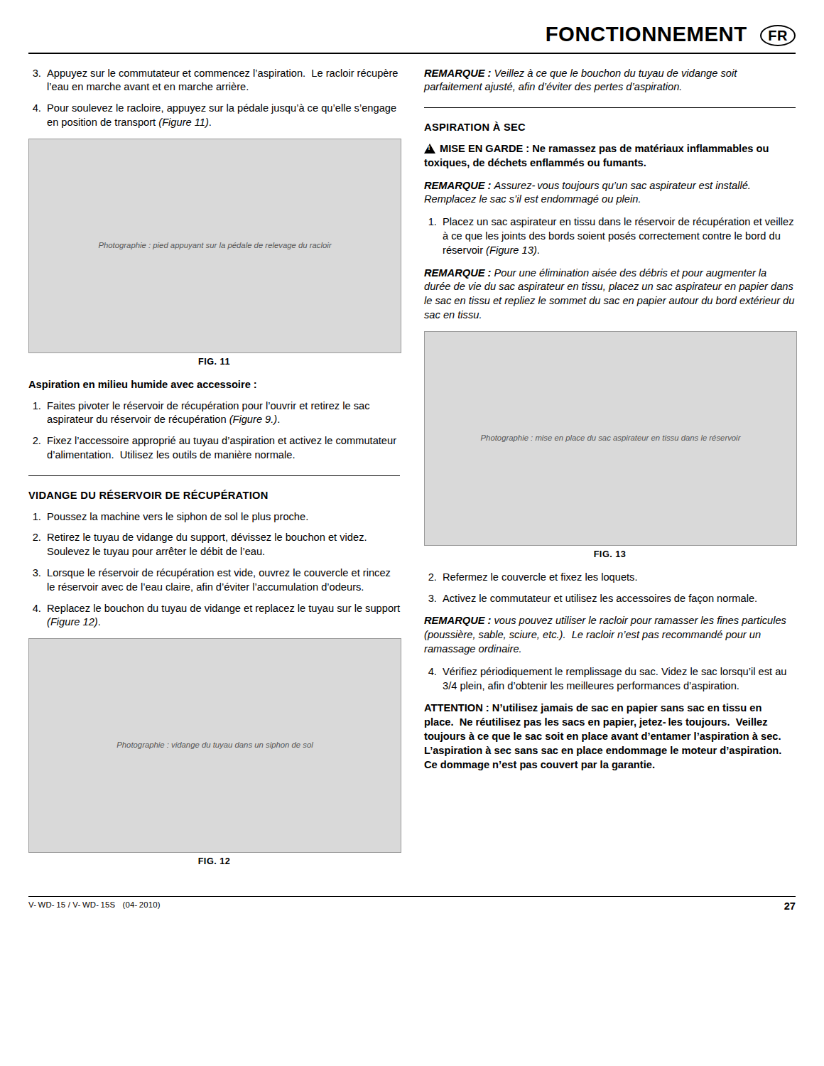FONCTIONNEMENT FR
Appuyez sur le commutateur et commencez l’aspiration. Le racloir récupère l’eau en marche avant et en marche arrière.
Pour soulevez le racloire, appuyez sur la pédale jusqu’à ce qu’elle s’engage en position de transport (Figure 11).
FIG. 11
Aspiration en milieu humide avec accessoire :
Faites pivoter le réservoir de récupération pour l’ouvrir et retirez le sac aspirateur du réservoir de récupération (Figure 9.).
Fixez l’accessoire approprié au tuyau d’aspiration et activez le commutateur d’alimentation. Utilisez les outils de manière normale.
VIDANGE DU RÉSERVOIR DE RÉCUPÉRATION
Poussez la machine vers le siphon de sol le plus proche.
Retirez le tuyau de vidange du support, dévissez le bouchon et videz. Soulevez le tuyau pour arrêter le débit de l’eau.
Lorsque le réservoir de récupération est vide, ouvrez le couvercle et rincez le réservoir avec de l’eau claire, afin d’éviter l’accumulation d’odeurs.
Replacez le bouchon du tuyau de vidange et replacez le tuyau sur le support (Figure 12).
FIG. 12
REMARQUE : Veillez à ce que le bouchon du tuyau de vidange soit parfaitement ajusté, afin d’éviter des pertes d’aspiration.
ASPIRATION À SEC
MISE EN GARDE : Ne ramassez pas de matériaux inflammables ou toxiques, de déchets enflammés ou fumants.
REMARQUE : Assurez- vous toujours qu’un sac aspirateur est installé. Remplacez le sac s’il est endommagé ou plein.
Placez un sac aspirateur en tissu dans le réservoir de récupération et veillez à ce que les joints des bords soient posés correctement contre le bord du réservoir (Figure 13).
REMARQUE : Pour une élimination aisée des débris et pour augmenter la durée de vie du sac aspirateur en tissu, placez un sac aspirateur en papier dans le sac en tissu et repliez le sommet du sac en papier autour du bord extérieur du sac en tissu.
FIG. 13
Refermez le couvercle et fixez les loquets.
Activez le commutateur et utilisez les accessoires de façon normale.
REMARQUE : vous pouvez utiliser le racloir pour ramasser les fines particules (poussière, sable, sciure, etc.). Le racloir n’est pas recommandé pour un ramassage ordinaire.
Vérifiez périodiquement le remplissage du sac. Videz le sac lorsqu’il est au 3/4 plein, afin d’obtenir les meilleures performances d’aspiration.
ATTENTION : N’utilisez jamais de sac en papier sans sac en tissu en place. Ne réutilisez pas les sacs en papier, jetez- les toujours. Veillez toujours à ce que le sac soit en place avant d’entamer l’aspiration à sec. L’aspiration à sec sans sac en place endommage le moteur d’aspiration. Ce dommage n’est pas couvert par la garantie.
V- WD- 15 / V- WD- 15S (04- 2010)
27